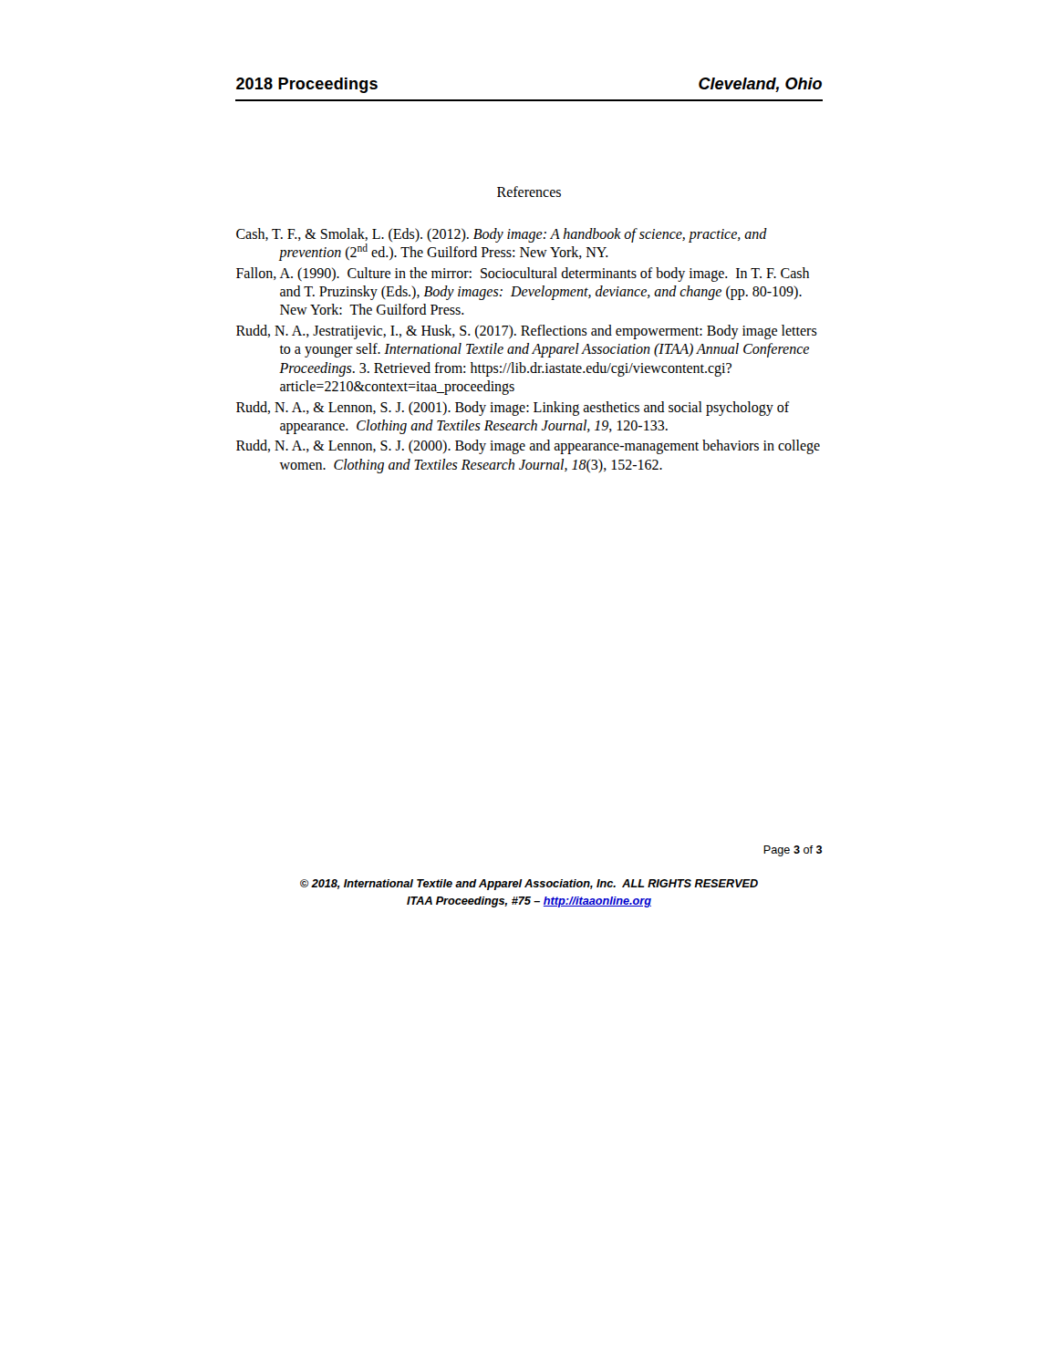2018 Proceedings Cleveland, Ohio
References
Cash, T. F., & Smolak, L. (Eds). (2012). Body image: A handbook of science, practice, and prevention (2nd ed.). The Guilford Press: New York, NY.
Fallon, A. (1990). Culture in the mirror: Sociocultural determinants of body image. In T. F. Cash and T. Pruzinsky (Eds.), Body images: Development, deviance, and change (pp. 80-109). New York: The Guilford Press.
Rudd, N. A., Jestratijevic, I., & Husk, S. (2017). Reflections and empowerment: Body image letters to a younger self. International Textile and Apparel Association (ITAA) Annual Conference Proceedings. 3. Retrieved from: https://lib.dr.iastate.edu/cgi/viewcontent.cgi?article=2210&context=itaa_proceedings
Rudd, N. A., & Lennon, S. J. (2001). Body image: Linking aesthetics and social psychology of appearance. Clothing and Textiles Research Journal, 19, 120-133.
Rudd, N. A., & Lennon, S. J. (2000). Body image and appearance-management behaviors in college women. Clothing and Textiles Research Journal, 18(3), 152-162.
Page 3 of 3
© 2018, International Textile and Apparel Association, Inc. ALL RIGHTS RESERVED
ITAA Proceedings, #75 – http://itaaonline.org